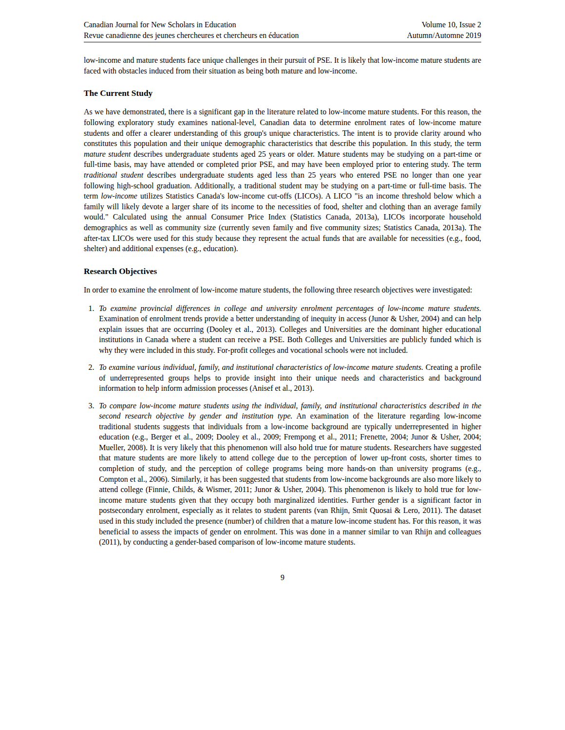| Canadian Journal for New Scholars in Education | Volume 10, Issue 2 |
| Revue canadienne des jeunes chercheures et chercheurs en éducation | Autumn/Automne 2019 |
low-income and mature students face unique challenges in their pursuit of PSE. It is likely that low-income mature students are faced with obstacles induced from their situation as being both mature and low-income.
The Current Study
As we have demonstrated, there is a significant gap in the literature related to low-income mature students. For this reason, the following exploratory study examines national-level, Canadian data to determine enrolment rates of low-income mature students and offer a clearer understanding of this group's unique characteristics. The intent is to provide clarity around who constitutes this population and their unique demographic characteristics that describe this population. In this study, the term mature student describes undergraduate students aged 25 years or older. Mature students may be studying on a part-time or full-time basis, may have attended or completed prior PSE, and may have been employed prior to entering study. The term traditional student describes undergraduate students aged less than 25 years who entered PSE no longer than one year following high-school graduation. Additionally, a traditional student may be studying on a part-time or full-time basis. The term low-income utilizes Statistics Canada's low-income cut-offs (LICOs). A LICO "is an income threshold below which a family will likely devote a larger share of its income to the necessities of food, shelter and clothing than an average family would." Calculated using the annual Consumer Price Index (Statistics Canada, 2013a), LICOs incorporate household demographics as well as community size (currently seven family and five community sizes; Statistics Canada, 2013a). The after-tax LICOs were used for this study because they represent the actual funds that are available for necessities (e.g., food, shelter) and additional expenses (e.g., education).
Research Objectives
In order to examine the enrolment of low-income mature students, the following three research objectives were investigated:
To examine provincial differences in college and university enrolment percentages of low-income mature students. Examination of enrolment trends provide a better understanding of inequity in access (Junor & Usher, 2004) and can help explain issues that are occurring (Dooley et al., 2013). Colleges and Universities are the dominant higher educational institutions in Canada where a student can receive a PSE. Both Colleges and Universities are publicly funded which is why they were included in this study. For-profit colleges and vocational schools were not included.
To examine various individual, family, and institutional characteristics of low-income mature students. Creating a profile of underrepresented groups helps to provide insight into their unique needs and characteristics and background information to help inform admission processes (Anisef et al., 2013).
To compare low-income mature students using the individual, family, and institutional characteristics described in the second research objective by gender and institution type. An examination of the literature regarding low-income traditional students suggests that individuals from a low-income background are typically underrepresented in higher education (e.g., Berger et al., 2009; Dooley et al., 2009; Frempong et al., 2011; Frenette, 2004; Junor & Usher, 2004; Mueller, 2008). It is very likely that this phenomenon will also hold true for mature students. Researchers have suggested that mature students are more likely to attend college due to the perception of lower up-front costs, shorter times to completion of study, and the perception of college programs being more hands-on than university programs (e.g., Compton et al., 2006). Similarly, it has been suggested that students from low-income backgrounds are also more likely to attend college (Finnie, Childs, & Wismer, 2011; Junor & Usher, 2004). This phenomenon is likely to hold true for low-income mature students given that they occupy both marginalized identities. Further gender is a significant factor in postsecondary enrolment, especially as it relates to student parents (van Rhijn, Smit Quosai & Lero, 2011). The dataset used in this study included the presence (number) of children that a mature low-income student has. For this reason, it was beneficial to assess the impacts of gender on enrolment. This was done in a manner similar to van Rhijn and colleagues (2011), by conducting a gender-based comparison of low-income mature students.
9